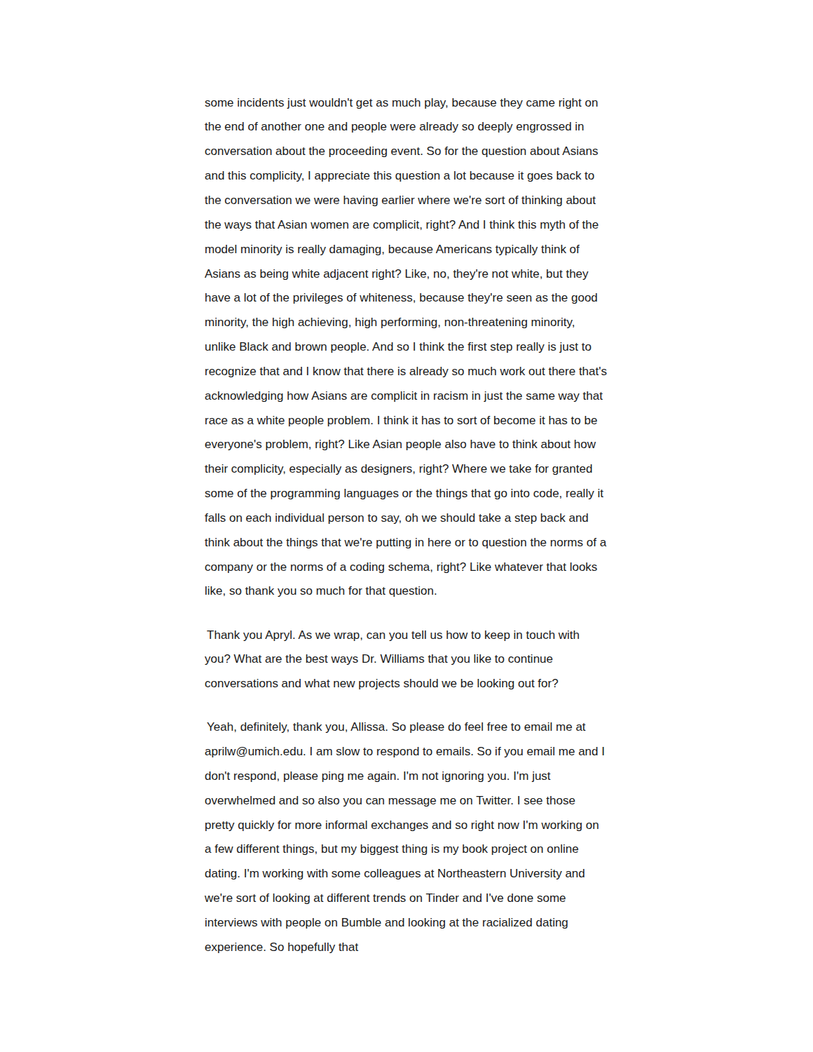some incidents just wouldn't get as much play, because they came right on the end of another one and people were already so deeply engrossed in conversation about the proceeding event. So for the question about Asians and this complicity, I appreciate this question a lot because it goes back to the conversation we were having earlier where we're sort of thinking about the ways that Asian women are complicit, right? And I think this myth of the model minority is really damaging, because Americans typically think of Asians as being white adjacent right? Like, no, they're not white, but they have a lot of the privileges of whiteness, because they're seen as the good minority, the high achieving, high performing, non-threatening minority, unlike Black and brown people. And so I think the first step really is just to recognize that and I know that there is already so much work out there that's acknowledging how Asians are complicit in racism in just the same way that race as a white people problem. I think it has to sort of become it has to be everyone's problem, right? Like Asian people also have to think about how their complicity, especially as designers, right? Where we take for granted some of the programming languages or the things that go into code, really it falls on each individual person to say, oh we should take a step back and think about the things that we're putting in here or to question the norms of a company or the norms of a coding schema, right? Like whatever that looks like, so thank you so much for that question.
Thank you Apryl. As we wrap, can you tell us how to keep in touch with you? What are the best ways Dr. Williams that you like to continue conversations and what new projects should we be looking out for?
Yeah, definitely, thank you, Allissa. So please do feel free to email me at aprilw@umich.edu. I am slow to respond to emails. So if you email me and I don't respond, please ping me again. I'm not ignoring you. I'm just overwhelmed and so also you can message me on Twitter. I see those pretty quickly for more informal exchanges and so right now I'm working on a few different things, but my biggest thing is my book project on online dating. I'm working with some colleagues at Northeastern University and we're sort of looking at different trends on Tinder and I've done some interviews with people on Bumble and looking at the racialized dating experience. So hopefully that